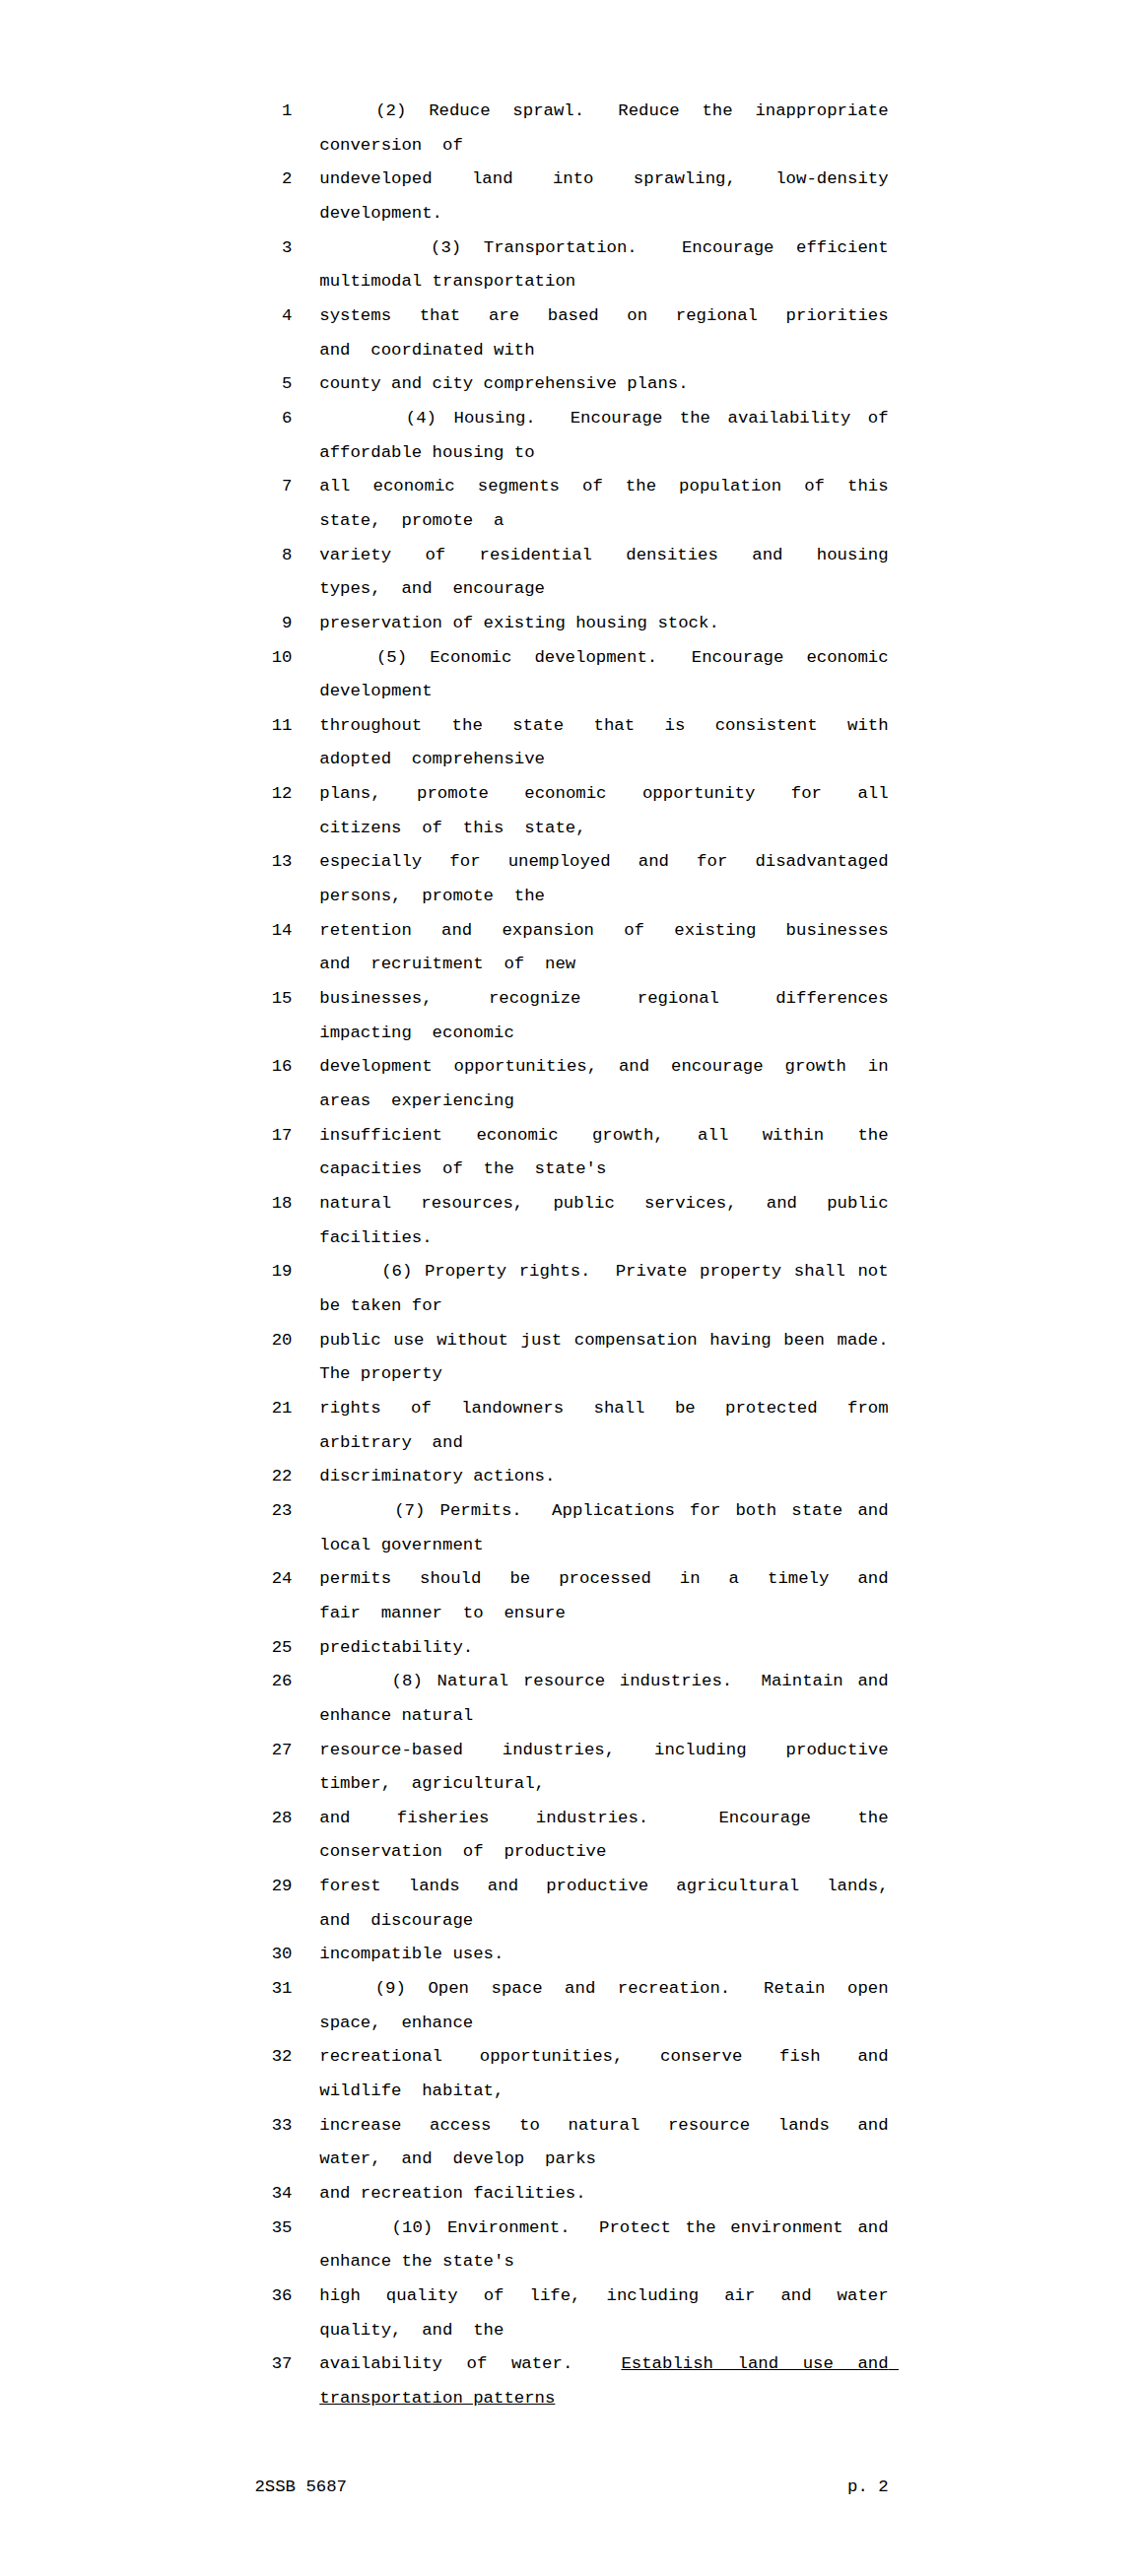1 (2) Reduce sprawl. Reduce the inappropriate conversion of
2 undeveloped land into sprawling, low-density development.
3 (3) Transportation. Encourage efficient multimodal transportation
4 systems that are based on regional priorities and coordinated with
5 county and city comprehensive plans.
6 (4) Housing. Encourage the availability of affordable housing to
7 all economic segments of the population of this state, promote a
8 variety of residential densities and housing types, and encourage
9 preservation of existing housing stock.
10 (5) Economic development. Encourage economic development
11 throughout the state that is consistent with adopted comprehensive
12 plans, promote economic opportunity for all citizens of this state,
13 especially for unemployed and for disadvantaged persons, promote the
14 retention and expansion of existing businesses and recruitment of new
15 businesses, recognize regional differences impacting economic
16 development opportunities, and encourage growth in areas experiencing
17 insufficient economic growth, all within the capacities of the state's
18 natural resources, public services, and public facilities.
19 (6) Property rights. Private property shall not be taken for
20 public use without just compensation having been made. The property
21 rights of landowners shall be protected from arbitrary and
22 discriminatory actions.
23 (7) Permits. Applications for both state and local government
24 permits should be processed in a timely and fair manner to ensure
25 predictability.
26 (8) Natural resource industries. Maintain and enhance natural
27 resource-based industries, including productive timber, agricultural,
28 and fisheries industries. Encourage the conservation of productive
29 forest lands and productive agricultural lands, and discourage
30 incompatible uses.
31 (9) Open space and recreation. Retain open space, enhance
32 recreational opportunities, conserve fish and wildlife habitat,
33 increase access to natural resource lands and water, and develop parks
34 and recreation facilities.
35 (10) Environment. Protect the environment and enhance the state's
36 high quality of life, including air and water quality, and the
37 availability of water. Establish land use and transportation patterns
2SSB 5687 p. 2